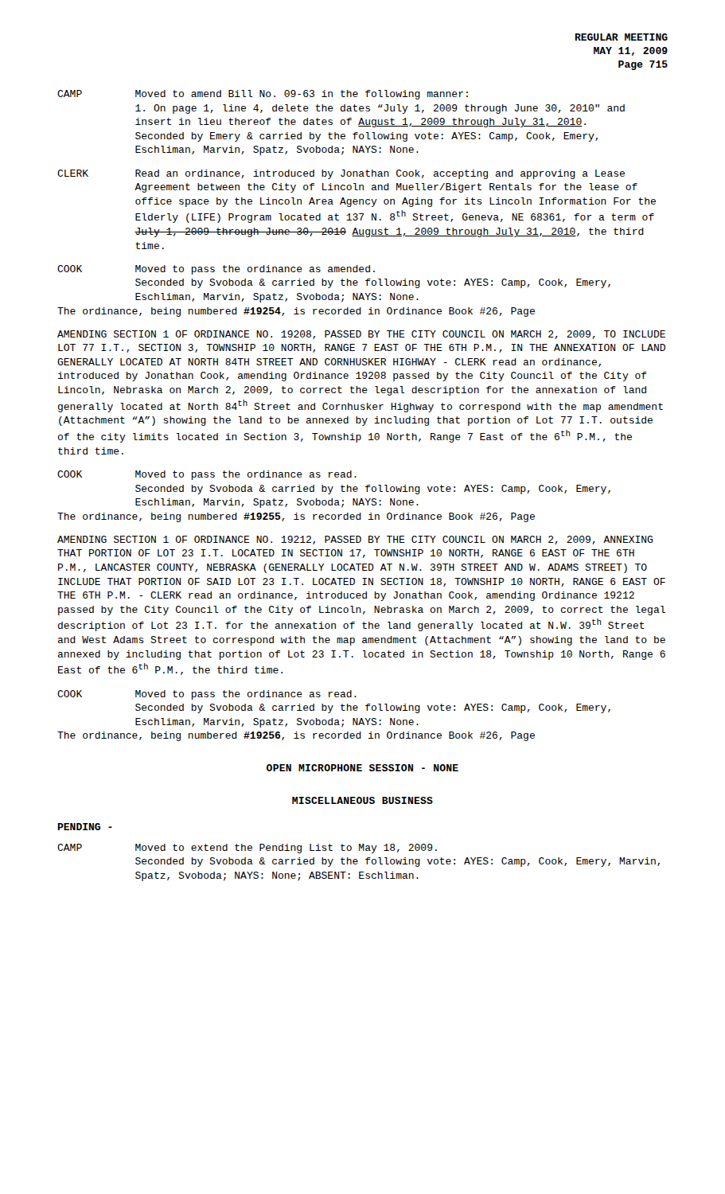REGULAR MEETING
MAY 11, 2009
Page 715
CAMP
Moved to amend Bill No. 09-63 in the following manner:
1. On page 1, line 4, delete the dates “July 1, 2009 through June 30, 2010" and insert in lieu thereof the dates of August 1, 2009 through July 31, 2010.
Seconded by Emery & carried by the following vote: AYES: Camp, Cook, Emery, Eschliman, Marvin, Spatz, Svoboda; NAYS: None.
CLERK
Read an ordinance, introduced by Jonathan Cook, accepting and approving a Lease Agreement between the City of Lincoln and Mueller/Bigert Rentals for the lease of office space by the Lincoln Area Agency on Aging for its Lincoln Information For the Elderly (LIFE) Program located at 137 N. 8th Street, Geneva, NE 68361, for a term of July 1, 2009 through June 30, 2010 August 1, 2009 through July 31, 2010, the third time.
COOK
Moved to pass the ordinance as amended.
Seconded by Svoboda & carried by the following vote: AYES: Camp, Cook, Emery, Eschliman, Marvin, Spatz, Svoboda; NAYS: None.
The ordinance, being numbered #19254, is recorded in Ordinance Book #26, Page
AMENDING SECTION 1 OF ORDINANCE NO. 19208, PASSED BY THE CITY COUNCIL ON MARCH 2, 2009, TO INCLUDE LOT 77 I.T., SECTION 3, TOWNSHIP 10 NORTH, RANGE 7 EAST OF THE 6TH P.M., IN THE ANNEXATION OF LAND GENERALLY LOCATED AT NORTH 84TH STREET AND CORNHUSKER HIGHWAY - CLERK read an ordinance, introduced by Jonathan Cook, amending Ordinance 19208 passed by the City Council of the City of Lincoln, Nebraska on March 2, 2009, to correct the legal description for the annexation of land generally located at North 84th Street and Cornhusker Highway to correspond with the map amendment (Attachment “A”) showing the land to be annexed by including that portion of Lot 77 I.T. outside of the city limits located in Section 3, Township 10 North, Range 7 East of the 6th P.M., the third time.
COOK
Moved to pass the ordinance as read.
Seconded by Svoboda & carried by the following vote: AYES: Camp, Cook, Emery, Eschliman, Marvin, Spatz, Svoboda; NAYS: None.
The ordinance, being numbered #19255, is recorded in Ordinance Book #26, Page
AMENDING SECTION 1 OF ORDINANCE NO. 19212, PASSED BY THE CITY COUNCIL ON MARCH 2, 2009, ANNEXING THAT PORTION OF LOT 23 I.T. LOCATED IN SECTION 17, TOWNSHIP 10 NORTH, RANGE 6 EAST OF THE 6TH P.M., LANCASTER COUNTY, NEBRASKA (GENERALLY LOCATED AT N.W. 39TH STREET AND W. ADAMS STREET) TO INCLUDE THAT PORTION OF SAID LOT 23 I.T. LOCATED IN SECTION 18, TOWNSHIP 10 NORTH, RANGE 6 EAST OF THE 6TH P.M. - CLERK read an ordinance, introduced by Jonathan Cook, amending Ordinance 19212 passed by the City Council of the City of Lincoln, Nebraska on March 2, 2009, to correct the legal description of Lot 23 I.T. for the annexation of the land generally located at N.W. 39th Street and West Adams Street to correspond with the map amendment (Attachment “A”) showing the land to be annexed by including that portion of Lot 23 I.T. located in Section 18, Township 10 North, Range 6 East of the 6th P.M., the third time.
COOK
Moved to pass the ordinance as read.
Seconded by Svoboda & carried by the following vote: AYES: Camp, Cook, Emery, Eschliman, Marvin, Spatz, Svoboda; NAYS: None.
The ordinance, being numbered #19256, is recorded in Ordinance Book #26, Page
Open Microphone Session - None
Miscellaneous Business
PENDING -
CAMP
Moved to extend the Pending List to May 18, 2009.
Seconded by Svoboda & carried by the following vote: AYES: Camp, Cook, Emery, Marvin, Spatz, Svoboda; NAYS: None; ABSENT: Eschliman.